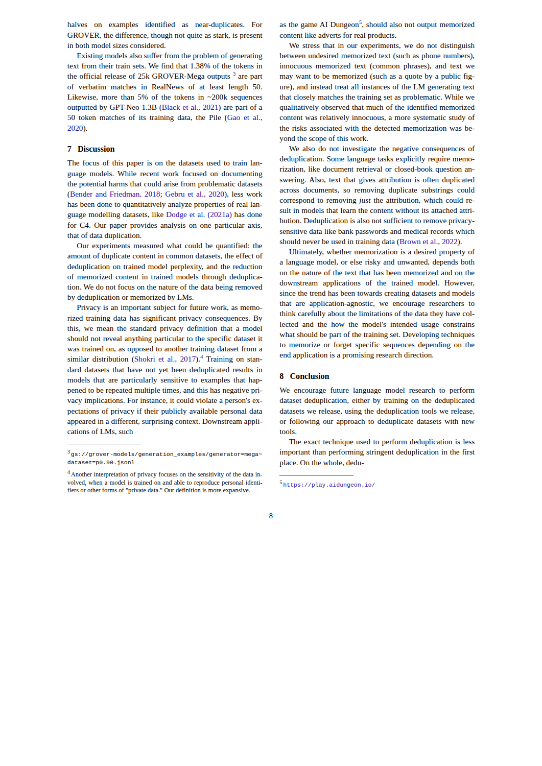halves on examples identified as near-duplicates. For GROVER, the difference, though not quite as stark, is present in both model sizes considered.
Existing models also suffer from the problem of generating text from their train sets. We find that 1.38% of the tokens in the official release of 25k GROVER-Mega outputs 3 are part of verbatim matches in RealNews of at least length 50. Likewise, more than 5% of the tokens in ~200k sequences outputted by GPT-Neo 1.3B (Black et al., 2021) are part of a 50 token matches of its training data, the Pile (Gao et al., 2020).
7 Discussion
The focus of this paper is on the datasets used to train language models. While recent work focused on documenting the potential harms that could arise from problematic datasets (Bender and Friedman, 2018; Gebru et al., 2020), less work has been done to quantitatively analyze properties of real language modelling datasets, like Dodge et al. (2021a) has done for C4. Our paper provides analysis on one particular axis, that of data duplication.
Our experiments measured what could be quantified: the amount of duplicate content in common datasets, the effect of deduplication on trained model perplexity, and the reduction of memorized content in trained models through deduplication. We do not focus on the nature of the data being removed by deduplication or memorized by LMs.
Privacy is an important subject for future work, as memorized training data has significant privacy consequences. By this, we mean the standard privacy definition that a model should not reveal anything particular to the specific dataset it was trained on, as opposed to another training dataset from a similar distribution (Shokri et al., 2017).4 Training on standard datasets that have not yet been deduplicated results in models that are particularly sensitive to examples that happened to be repeated multiple times, and this has negative privacy implications. For instance, it could violate a person's expectations of privacy if their publicly available personal data appeared in a different, surprising context. Downstream applications of LMs, such
3 gs://grover-models/generation_examples/generator=mega~dataset=p0.90.jsonl
4 Another interpretation of privacy focuses on the sensitivity of the data involved, when a model is trained on and able to reproduce personal identifiers or other forms of "private data." Our definition is more expansive.
as the game AI Dungeon5, should also not output memorized content like adverts for real products.
We stress that in our experiments, we do not distinguish between undesired memorized text (such as phone numbers), innocuous memorized text (common phrases), and text we may want to be memorized (such as a quote by a public figure), and instead treat all instances of the LM generating text that closely matches the training set as problematic. While we qualitatively observed that much of the identified memorized content was relatively innocuous, a more systematic study of the risks associated with the detected memorization was beyond the scope of this work.
We also do not investigate the negative consequences of deduplication. Some language tasks explicitly require memorization, like document retrieval or closed-book question answering. Also, text that gives attribution is often duplicated across documents, so removing duplicate substrings could correspond to removing just the attribution, which could result in models that learn the content without its attached attribution. Deduplication is also not sufficient to remove privacy-sensitive data like bank passwords and medical records which should never be used in training data (Brown et al., 2022).
Ultimately, whether memorization is a desired property of a language model, or else risky and unwanted, depends both on the nature of the text that has been memorized and on the downstream applications of the trained model. However, since the trend has been towards creating datasets and models that are application-agnostic, we encourage researchers to think carefully about the limitations of the data they have collected and the how the model's intended usage constrains what should be part of the training set. Developing techniques to memorize or forget specific sequences depending on the end application is a promising research direction.
8 Conclusion
We encourage future language model research to perform dataset deduplication, either by training on the deduplicated datasets we release, using the deduplication tools we release, or following our approach to deduplicate datasets with new tools.
The exact technique used to perform deduplication is less important than performing stringent deduplication in the first place. On the whole, dedu-
5 https://play.aidungeon.io/
8